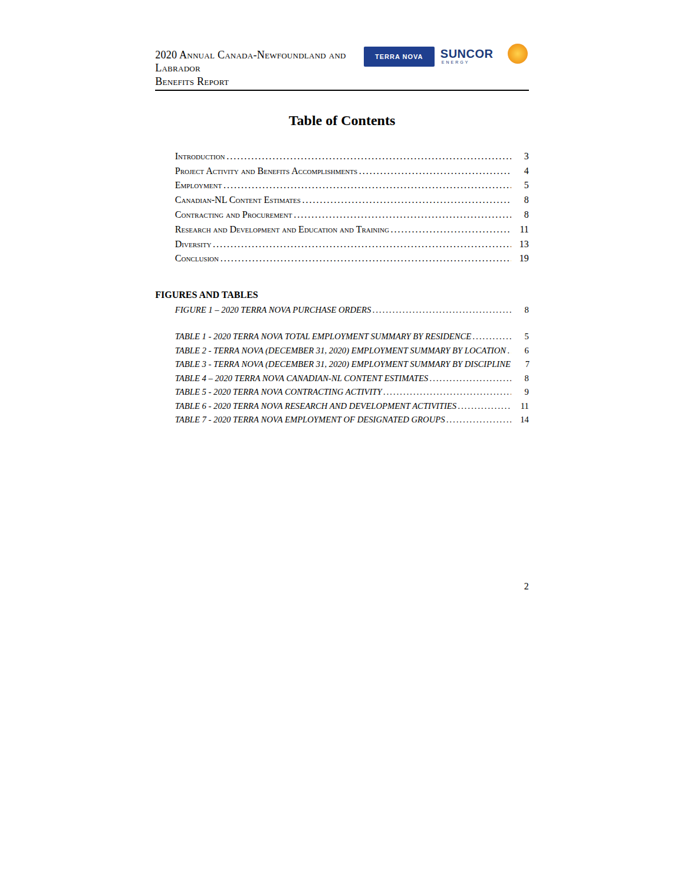2020 Annual Canada-Newfoundland and Labrador Benefits Report
TERRA NOVA
SUNCOR ENERGY
Table of Contents
Introduction .................................................................................................................. 3
Project Activity and Benefits Accomplishments ........................................................... 4
Employment ................................................................................................................ 5
Canadian-NL Content Estimates ....................................................................................... 8
Contracting and Procurement ............................................................................................. 8
Research and Development and Education and Training .......................................... 11
Diversity .................................................................................................................... 13
Conclusion ................................................................................................................ 19
FIGURES AND TABLES
FIGURE 1 – 2020 TERRA NOVA PURCHASE ORDERS ....................................................................................... 8
TABLE 1 - 2020 TERRA NOVA TOTAL EMPLOYMENT SUMMARY BY RESIDENCE ........................................... 5
TABLE 2 - TERRA NOVA (DECEMBER 31, 2020) EMPLOYMENT SUMMARY BY LOCATION ............................. 6
TABLE 3 - TERRA NOVA (DECEMBER 31, 2020) EMPLOYMENT SUMMARY BY DISCIPLINE ............................ 7
TABLE 4 – 2020 TERRA NOVA CANADIAN-NL CONTENT ESTIMATES ............................................................. 8
TABLE 5 - 2020 TERRA NOVA CONTRACTING ACTIVITY .................................................................................. 9
TABLE 6 - 2020 TERRA NOVA RESEARCH AND DEVELOPMENT ACTIVITIES .................................................. 11
TABLE 7 - 2020 TERRA NOVA EMPLOYMENT OF DESIGNATED GROUPS ...................................................... 14
2